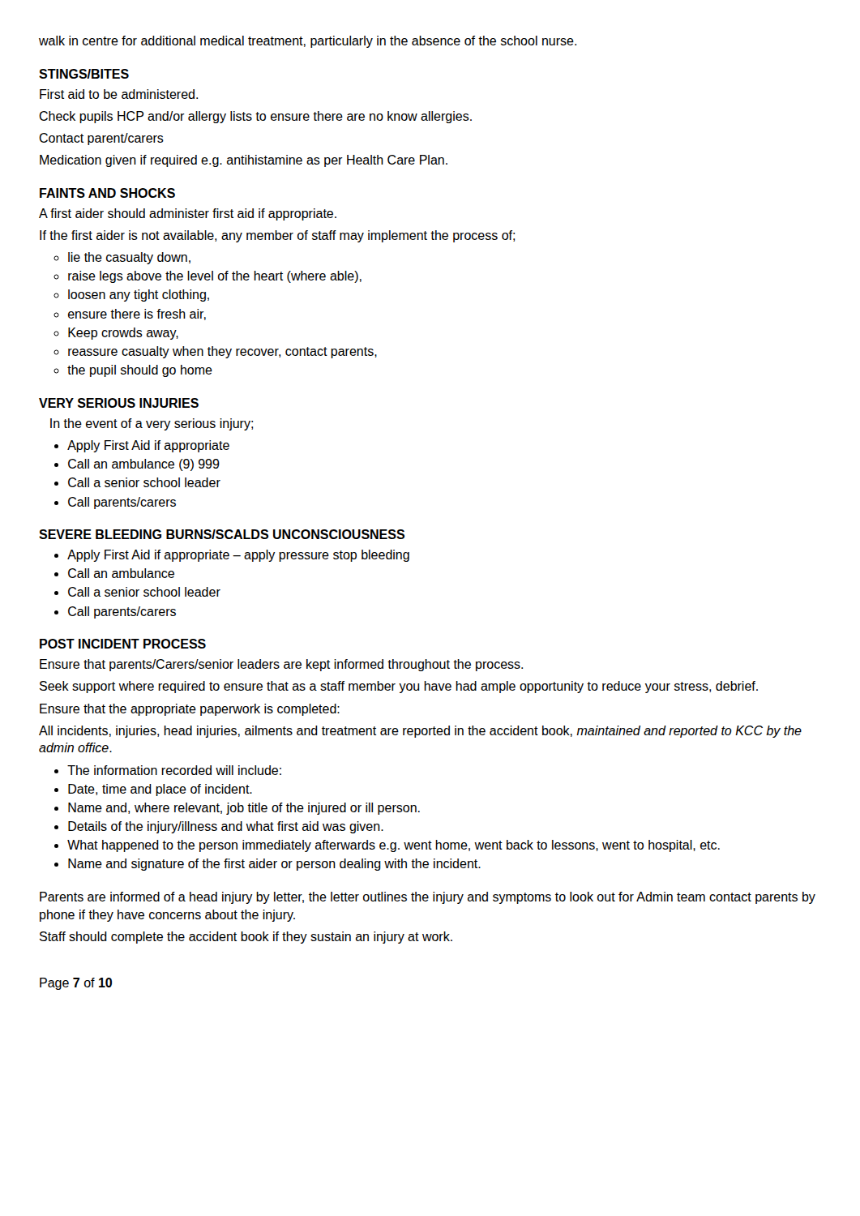walk in centre for additional medical treatment, particularly in the absence of the school nurse.
Stings/Bites
First aid to be administered.
Check pupils HCP and/or allergy lists to ensure there are no know allergies.
Contact parent/carers
Medication given if required e.g. antihistamine as per Health Care Plan.
Faints and Shocks
A first aider should administer first aid if appropriate.
If the first aider is not available, any member of staff may implement the process of;
lie the casualty down,
raise legs above the level of the heart (where able),
loosen any tight clothing,
ensure there is fresh air,
Keep crowds away,
reassure casualty when they recover, contact parents,
the pupil should go home
Very Serious Injuries
In the event of a very serious injury;
Apply First Aid if appropriate
Call an ambulance (9) 999
Call a senior school leader
Call parents/carers
Severe Bleeding Burns/Scalds Unconsciousness
Apply First Aid if appropriate – apply pressure stop bleeding
Call an ambulance
Call a senior school leader
Call parents/carers
Post Incident Process
Ensure that parents/Carers/senior leaders are kept informed throughout the process.
Seek support where required to ensure that as a staff member you have had ample opportunity to reduce your stress, debrief.
Ensure that the appropriate paperwork is completed:
All incidents, injuries, head injuries, ailments and treatment are reported in the accident book, maintained and reported to KCC by the admin office.
The information recorded will include:
Date, time and place of incident.
Name and, where relevant, job title of the injured or ill person.
Details of the injury/illness and what first aid was given.
What happened to the person immediately afterwards e.g. went home, went back to lessons, went to hospital, etc.
Name and signature of the first aider or person dealing with the incident.
Parents are informed of a head injury by letter, the letter outlines the injury and symptoms to look out for Admin team contact parents by phone if they have concerns about the injury.
Staff should complete the accident book if they sustain an injury at work.
Page 7 of 10